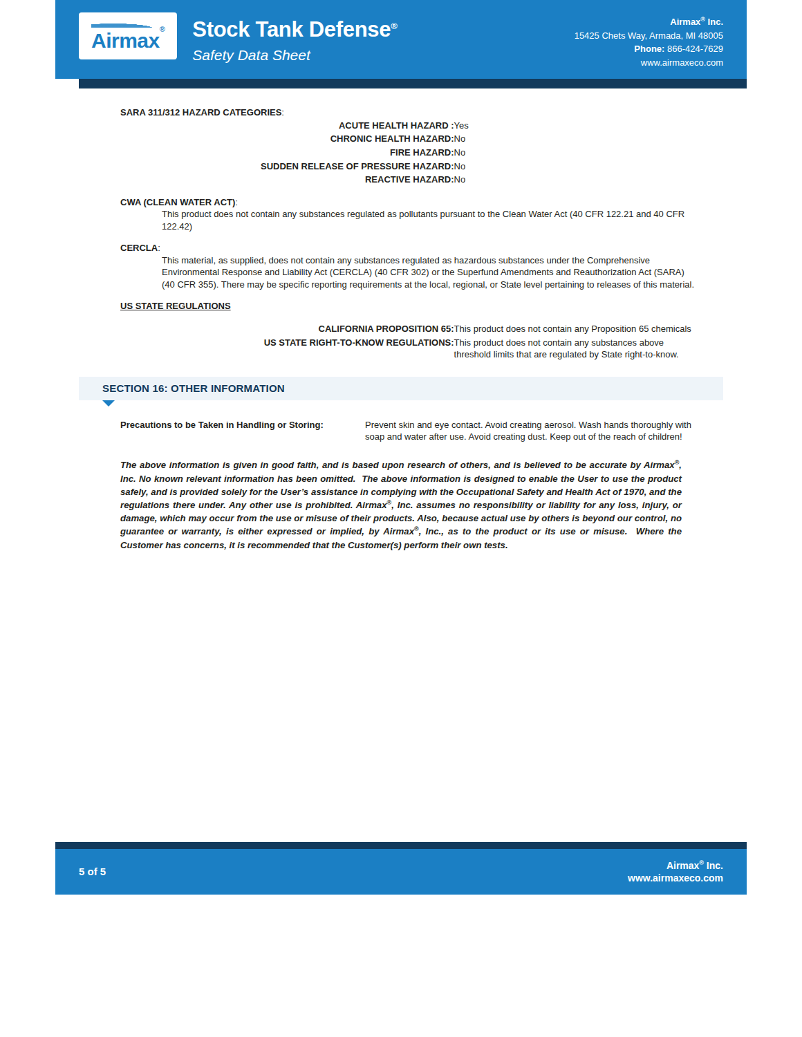Airmax®
Stock Tank Defense®
Safety Data Sheet
Airmax® Inc.
15425 Chets Way, Armada, MI 48005
Phone: 866-424-7629
www.airmaxeco.com
SARA 311/312 HAZARD CATEGORIES:
| ACUTE HEALTH HAZARD : | Yes |
| CHRONIC HEALTH HAZARD: | No |
| FIRE HAZARD: | No |
| SUDDEN RELEASE OF PRESSURE HAZARD: | No |
| REACTIVE HAZARD: | No |
CWA (CLEAN WATER ACT):
This product does not contain any substances regulated as pollutants pursuant to the Clean Water Act (40 CFR 122.21 and 40 CFR 122.42)
CERCLA:
This material, as supplied, does not contain any substances regulated as hazardous substances under the Comprehensive Environmental Response and Liability Act (CERCLA) (40 CFR 302) or the Superfund Amendments and Reauthorization Act (SARA) (40 CFR 355). There may be specific reporting requirements at the local, regional, or State level pertaining to releases of this material.
US STATE REGULATIONS
| CALIFORNIA PROPOSITION 65: | This product does not contain any Proposition 65 chemicals |
| US STATE RIGHT-TO-KNOW REGULATIONS: | This product does not contain any substances above threshold limits that are regulated by State right-to-know. |
SECTION 16: OTHER INFORMATION
Precautions to be Taken in Handling or Storing:
Prevent skin and eye contact. Avoid creating aerosol. Wash hands thoroughly with soap and water after use. Avoid creating dust. Keep out of the reach of children!
The above information is given in good faith, and is based upon research of others, and is believed to be accurate by Airmax®, Inc. No known relevant information has been omitted. The above information is designed to enable the User to use the product safely, and is provided solely for the User’s assistance in complying with the Occupational Safety and Health Act of 1970, and the regulations there under. Any other use is prohibited. Airmax®, Inc. assumes no responsibility or liability for any loss, injury, or damage, which may occur from the use or misuse of their products. Also, because actual use by others is beyond our control, no guarantee or warranty, is either expressed or implied, by Airmax®, Inc., as to the product or its use or misuse. Where the Customer has concerns, it is recommended that the Customer(s) perform their own tests.
5 of 5
Airmax® Inc.
www.airmaxeco.com